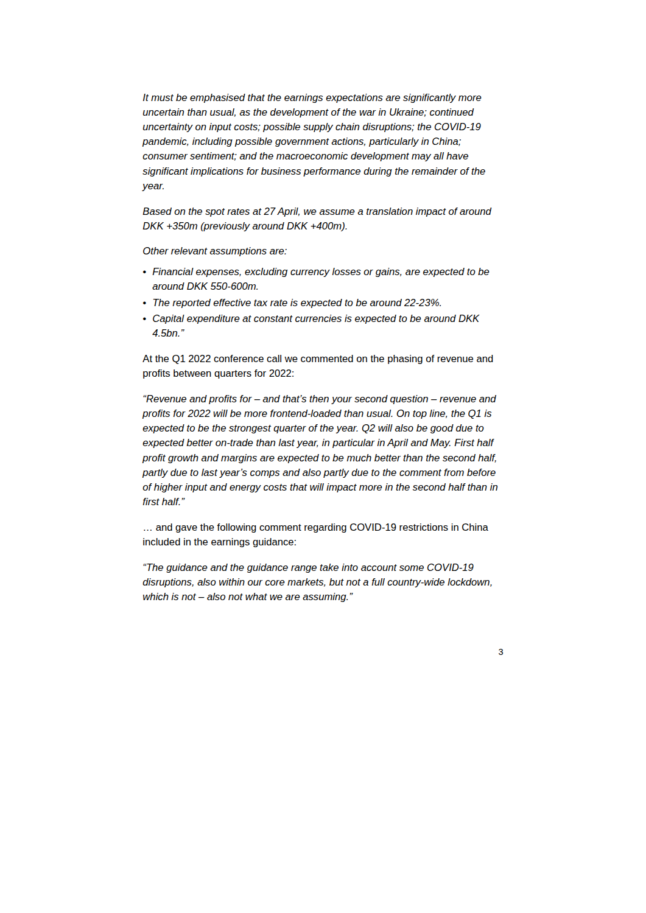It must be emphasised that the earnings expectations are significantly more uncertain than usual, as the development of the war in Ukraine; continued uncertainty on input costs; possible supply chain disruptions; the COVID-19 pandemic, including possible government actions, particularly in China; consumer sentiment; and the macroeconomic development may all have significant implications for business performance during the remainder of the year.
Based on the spot rates at 27 April, we assume a translation impact of around DKK +350m (previously around DKK +400m).
Other relevant assumptions are:
Financial expenses, excluding currency losses or gains, are expected to be around DKK 550-600m.
The reported effective tax rate is expected to be around 22-23%.
Capital expenditure at constant currencies is expected to be around DKK 4.5bn.”
At the Q1 2022 conference call we commented on the phasing of revenue and profits between quarters for 2022:
“Revenue and profits for – and that’s then your second question – revenue and profits for 2022 will be more frontend-loaded than usual. On top line, the Q1 is expected to be the strongest quarter of the year. Q2 will also be good due to expected better on-trade than last year, in particular in April and May. First half profit growth and margins are expected to be much better than the second half, partly due to last year’s comps and also partly due to the comment from before of higher input and energy costs that will impact more in the second half than in first half.”
… and gave the following comment regarding COVID-19 restrictions in China included in the earnings guidance:
“The guidance and the guidance range take into account some COVID-19 disruptions, also within our core markets, but not a full country-wide lockdown, which is not – also not what we are assuming.”
3